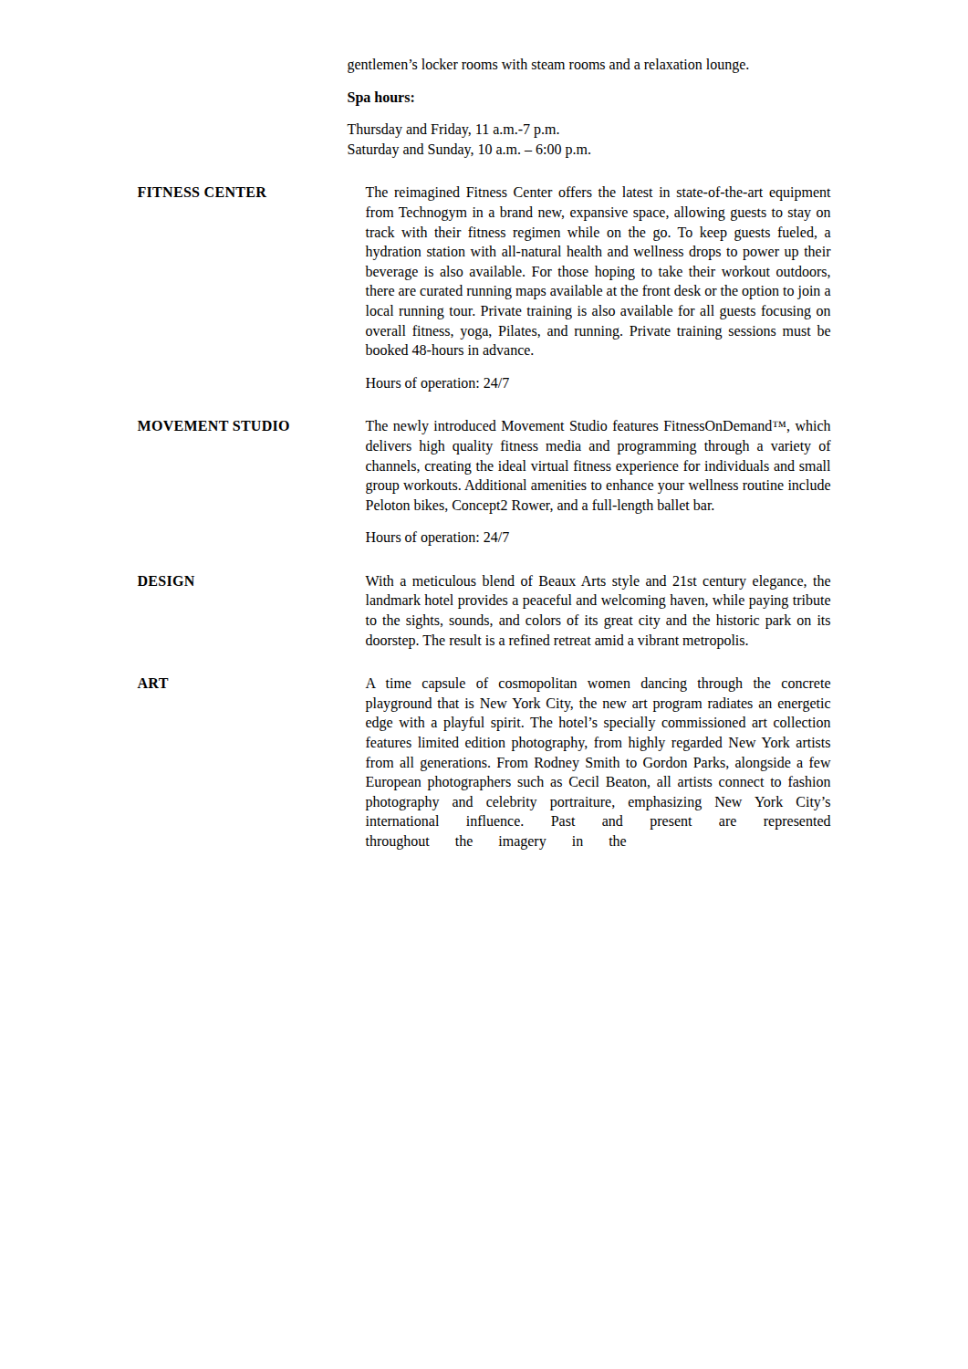gentlemen’s locker rooms with steam rooms and a relaxation lounge.
Spa hours:
Thursday and Friday, 11 a.m.-7 p.m.
Saturday and Sunday, 10 a.m. – 6:00 p.m.
FITNESS CENTER
The reimagined Fitness Center offers the latest in state-of-the-art equipment from Technogym in a brand new, expansive space, allowing guests to stay on track with their fitness regimen while on the go. To keep guests fueled, a hydration station with all-natural health and wellness drops to power up their beverage is also available. For those hoping to take their workout outdoors, there are curated running maps available at the front desk or the option to join a local running tour. Private training is also available for all guests focusing on overall fitness, yoga, Pilates, and running. Private training sessions must be booked 48-hours in advance.
Hours of operation: 24/7
MOVEMENT STUDIO
The newly introduced Movement Studio features FitnessOnDemand™, which delivers high quality fitness media and programming through a variety of channels, creating the ideal virtual fitness experience for individuals and small group workouts. Additional amenities to enhance your wellness routine include Peloton bikes, Concept2 Rower, and a full-length ballet bar.
Hours of operation: 24/7
DESIGN
With a meticulous blend of Beaux Arts style and 21st century elegance, the landmark hotel provides a peaceful and welcoming haven, while paying tribute to the sights, sounds, and colors of its great city and the historic park on its doorstep. The result is a refined retreat amid a vibrant metropolis.
ART
A time capsule of cosmopolitan women dancing through the concrete playground that is New York City, the new art program radiates an energetic edge with a playful spirit. The hotel’s specially commissioned art collection features limited edition photography, from highly regarded New York artists from all generations. From Rodney Smith to Gordon Parks, alongside a few European photographers such as Cecil Beaton, all artists connect to fashion photography and celebrity portraiture, emphasizing New York City’s international influence. Past and present are represented throughout the imagery in the